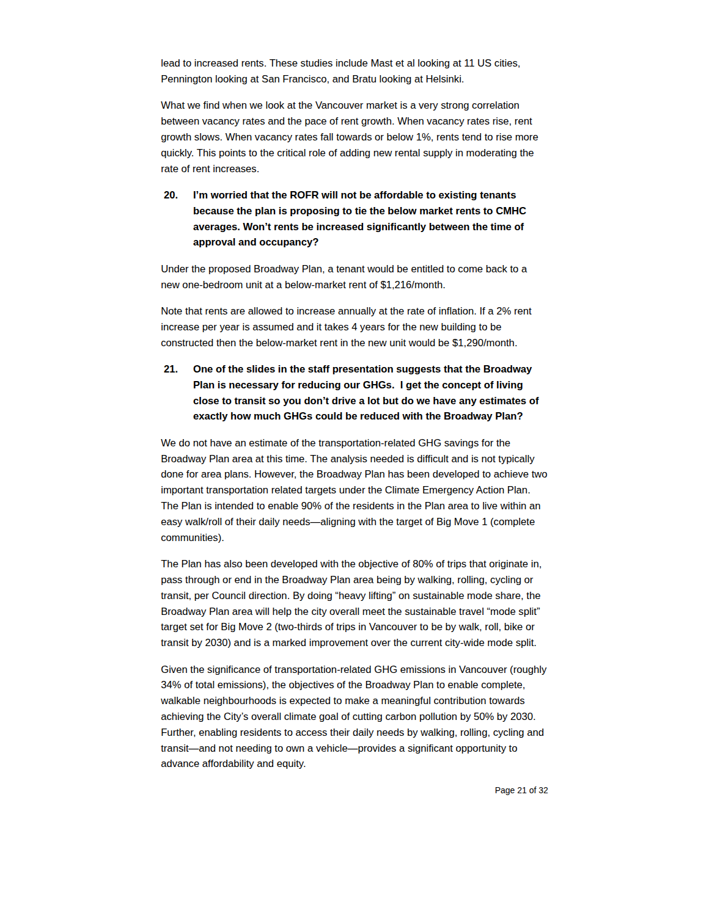lead to increased rents. These studies include Mast et al looking at 11 US cities, Pennington looking at San Francisco, and Bratu looking at Helsinki.
What we find when we look at the Vancouver market is a very strong correlation between vacancy rates and the pace of rent growth. When vacancy rates rise, rent growth slows. When vacancy rates fall towards or below 1%, rents tend to rise more quickly. This points to the critical role of adding new rental supply in moderating the rate of rent increases.
20. I’m worried that the ROFR will not be affordable to existing tenants because the plan is proposing to tie the below market rents to CMHC averages. Won’t rents be increased significantly between the time of approval and occupancy?
Under the proposed Broadway Plan, a tenant would be entitled to come back to a new one-bedroom unit at a below-market rent of $1,216/month.
Note that rents are allowed to increase annually at the rate of inflation. If a 2% rent increase per year is assumed and it takes 4 years for the new building to be constructed then the below-market rent in the new unit would be $1,290/month.
21. One of the slides in the staff presentation suggests that the Broadway Plan is necessary for reducing our GHGs. I get the concept of living close to transit so you don’t drive a lot but do we have any estimates of exactly how much GHGs could be reduced with the Broadway Plan?
We do not have an estimate of the transportation-related GHG savings for the Broadway Plan area at this time. The analysis needed is difficult and is not typically done for area plans. However, the Broadway Plan has been developed to achieve two important transportation related targets under the Climate Emergency Action Plan. The Plan is intended to enable 90% of the residents in the Plan area to live within an easy walk/roll of their daily needs—aligning with the target of Big Move 1 (complete communities).
The Plan has also been developed with the objective of 80% of trips that originate in, pass through or end in the Broadway Plan area being by walking, rolling, cycling or transit, per Council direction. By doing “heavy lifting” on sustainable mode share, the Broadway Plan area will help the city overall meet the sustainable travel “mode split” target set for Big Move 2 (two-thirds of trips in Vancouver to be by walk, roll, bike or transit by 2030) and is a marked improvement over the current city-wide mode split.
Given the significance of transportation-related GHG emissions in Vancouver (roughly 34% of total emissions), the objectives of the Broadway Plan to enable complete, walkable neighbourhoods is expected to make a meaningful contribution towards achieving the City’s overall climate goal of cutting carbon pollution by 50% by 2030. Further, enabling residents to access their daily needs by walking, rolling, cycling and transit—and not needing to own a vehicle—provides a significant opportunity to advance affordability and equity.
Page 21 of 32